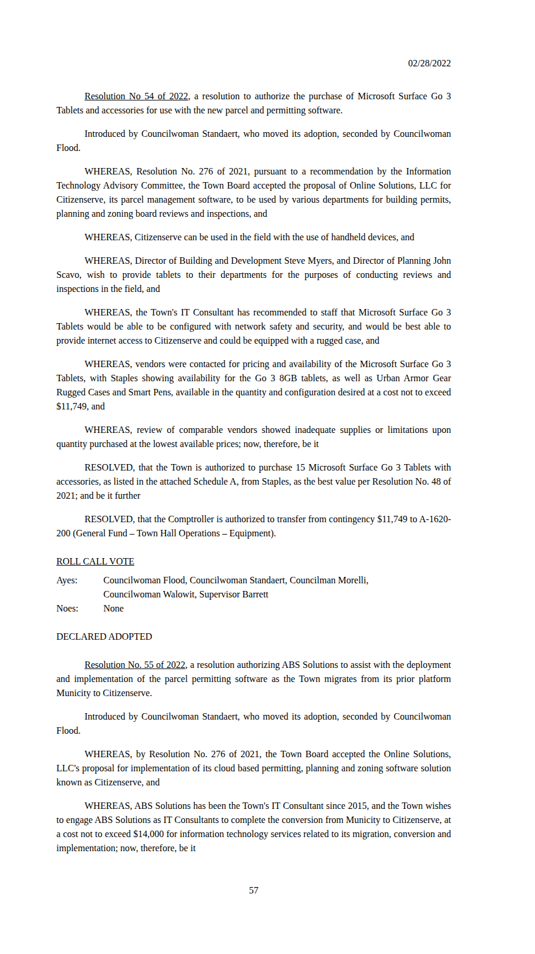02/28/2022
Resolution No 54 of 2022, a resolution to authorize the purchase of Microsoft Surface Go 3 Tablets and accessories for use with the new parcel and permitting software.
Introduced by Councilwoman Standaert, who moved its adoption, seconded by Councilwoman Flood.
WHEREAS, Resolution No. 276 of 2021, pursuant to a recommendation by the Information Technology Advisory Committee, the Town Board accepted the proposal of Online Solutions, LLC for Citizenserve, its parcel management software, to be used by various departments for building permits, planning and zoning board reviews and inspections, and
WHEREAS, Citizenserve can be used in the field with the use of handheld devices, and
WHEREAS, Director of Building and Development Steve Myers, and Director of Planning John Scavo, wish to provide tablets to their departments for the purposes of conducting reviews and inspections in the field, and
WHEREAS, the Town's IT Consultant has recommended to staff that Microsoft Surface Go 3 Tablets would be able to be configured with network safety and security, and would be best able to provide internet access to Citizenserve and could be equipped with a rugged case, and
WHEREAS, vendors were contacted for pricing and availability of the Microsoft Surface Go 3 Tablets, with Staples showing availability for the Go 3 8GB tablets, as well as Urban Armor Gear Rugged Cases and Smart Pens, available in the quantity and configuration desired at a cost not to exceed $11,749, and
WHEREAS, review of comparable vendors showed inadequate supplies or limitations upon quantity purchased at the lowest available prices; now, therefore, be it
RESOLVED, that the Town is authorized to purchase 15 Microsoft Surface Go 3 Tablets with accessories, as listed in the attached Schedule A, from Staples, as the best value per Resolution No. 48 of 2021; and be it further
RESOLVED, that the Comptroller is authorized to transfer from contingency $11,749 to A-1620-200 (General Fund – Town Hall Operations – Equipment).
ROLL CALL VOTE
| Ayes: | Councilwoman Flood, Councilwoman Standaert, Councilman Morelli, Councilwoman Walowit, Supervisor Barrett |
| Noes: | None |
DECLARED ADOPTED
Resolution No. 55 of 2022, a resolution authorizing ABS Solutions to assist with the deployment and implementation of the parcel permitting software as the Town migrates from its prior platform Municity to Citizenserve.
Introduced by Councilwoman Standaert, who moved its adoption, seconded by Councilwoman Flood.
WHEREAS, by Resolution No. 276 of 2021, the Town Board accepted the Online Solutions, LLC's proposal for implementation of its cloud based permitting, planning and zoning software solution known as Citizenserve, and
WHEREAS, ABS Solutions has been the Town's IT Consultant since 2015, and the Town wishes to engage ABS Solutions as IT Consultants to complete the conversion from Municity to Citizenserve, at a cost not to exceed $14,000 for information technology services related to its migration, conversion and implementation; now, therefore, be it
57